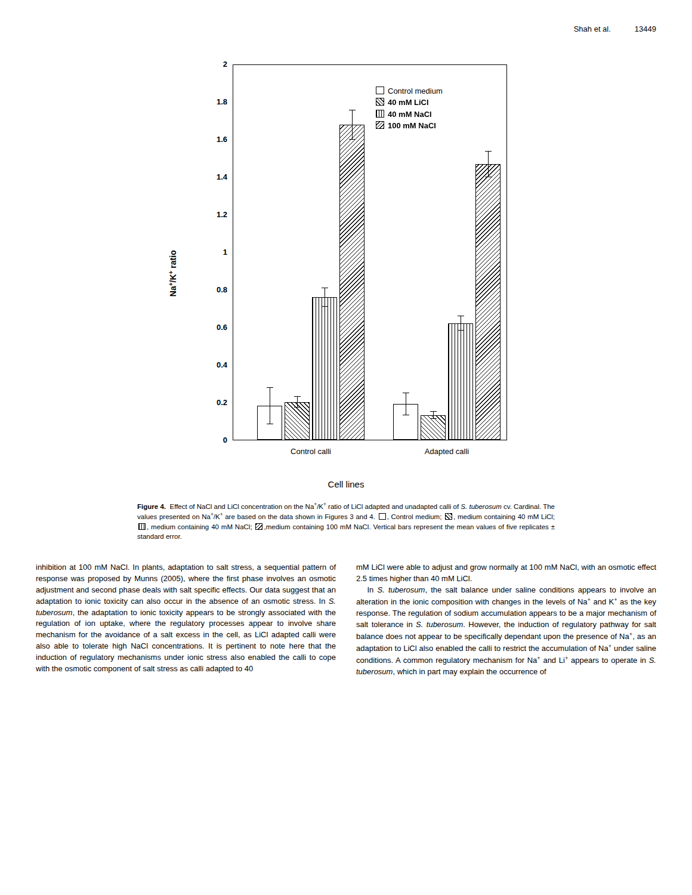Shah et al. 13449
Na+/K+ ratio
2 1.8 1.6 1.4 1.2 1 0.8 0.6 0.4 0.2 0
Control medium
40 mM LiCl
40 mM NaCl
100 mM NaCl
Control calli Adapted calli
Cell lines
Figure 4. Effect of NaCl and LiCl concentration on the Na+/K+ ratio of LiCl adapted and unadapted calli of S. tuberosum cv. Cardinal. The values presented on Na+/K+ are based on the data shown in Figures 3 and 4. , Control medium; , medium containing 40 mM LiCl; , medium containing 40 mM NaCl; ,medium containing 100 mM NaCl. Vertical bars represent the mean values of five replicates ± standard error.
inhibition at 100 mM NaCl. In plants, adaptation to salt stress, a sequential pattern of response was proposed by Munns (2005), where the first phase involves an osmotic adjustment and second phase deals with salt specific effects. Our data suggest that an adaptation to ionic toxicity can also occur in the absence of an osmotic stress. In S. tuberosum, the adaptation to ionic toxicity appears to be strongly associated with the regulation of ion uptake, where the regulatory processes appear to involve share mechanism for the avoidance of a salt excess in the cell, as LiCl adapted calli were also able to tolerate high NaCl concentrations. It is pertinent to note here that the induction of regulatory mechanisms under ionic stress also enabled the calli to cope with the osmotic component of salt stress as calli adapted to 40
mM LiCl were able to adjust and grow normally at 100 mM NaCl, with an osmotic effect 2.5 times higher than 40 mM LiCl.
In S. tuberosum, the salt balance under saline conditions appears to involve an alteration in the ionic composition with changes in the levels of Na+ and K+ as the key response. The regulation of sodium accumulation appears to be a major mechanism of salt tolerance in S. tuberosum. However, the induction of regulatory pathway for salt balance does not appear to be specifically dependant upon the presence of Na+, as an adaptation to LiCl also enabled the calli to restrict the accumulation of Na+ under saline conditions. A common regulatory mechanism for Na+ and Li+ appears to operate in S. tuberosum, which in part may explain the occurrence of